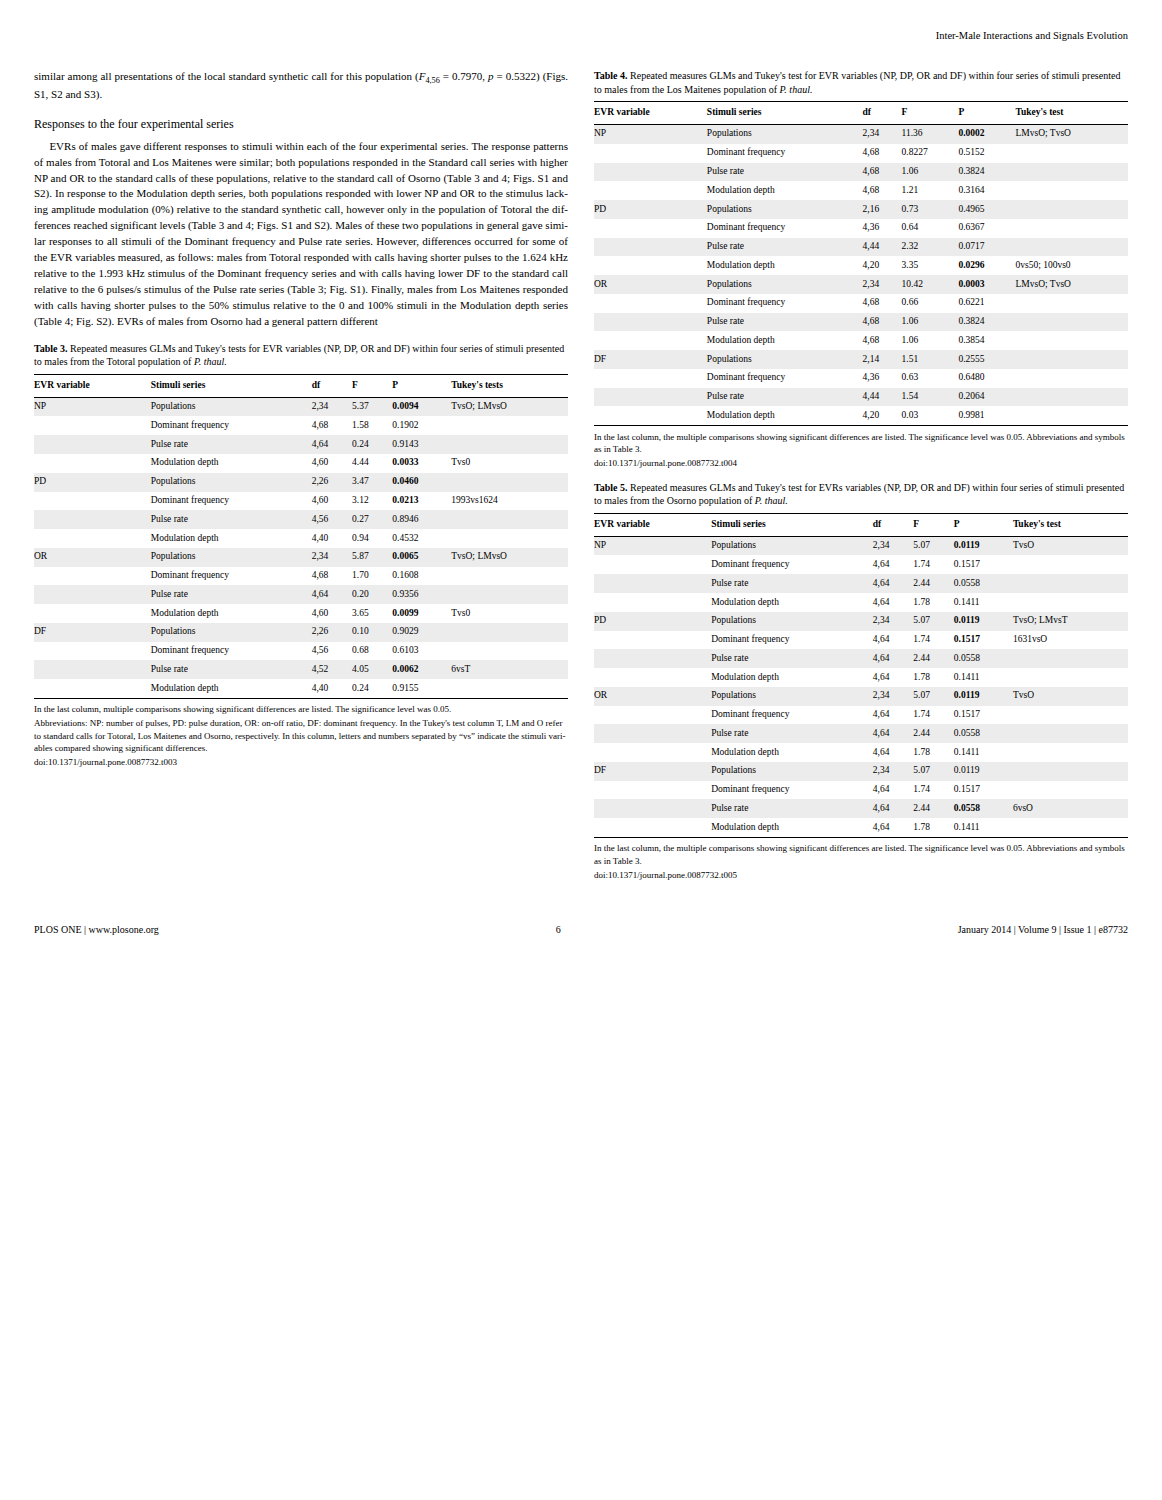Inter-Male Interactions and Signals Evolution
similar among all presentations of the local standard synthetic call for this population (F4,56 = 0.7970, p = 0.5322) (Figs. S1, S2 and S3).
Responses to the four experimental series
EVRs of males gave different responses to stimuli within each of the four experimental series. The response patterns of males from Totoral and Los Maitenes were similar; both populations responded in the Standard call series with higher NP and OR to the standard calls of these populations, relative to the standard call of Osorno (Table 3 and 4; Figs. S1 and S2). In response to the Modulation depth series, both populations responded with lower NP and OR to the stimulus lacking amplitude modulation (0%) relative to the standard synthetic call, however only in the population of Totoral the differences reached significant levels (Table 3 and 4; Figs. S1 and S2). Males of these two populations in general gave similar responses to all stimuli of the Dominant frequency and Pulse rate series. However, differences occurred for some of the EVR variables measured, as follows: males from Totoral responded with calls having shorter pulses to the 1.624 kHz relative to the 1.993 kHz stimulus of the Dominant frequency series and with calls having lower DF to the standard call relative to the 6 pulses/s stimulus of the Pulse rate series (Table 3; Fig. S1). Finally, males from Los Maitenes responded with calls having shorter pulses to the 50% stimulus relative to the 0 and 100% stimuli in the Modulation depth series (Table 4; Fig. S2). EVRs of males from Osorno had a general pattern different
Table 3. Repeated measures GLMs and Tukey's tests for EVR variables (NP, DP, OR and DF) within four series of stimuli presented to males from the Totoral population of P. thaul.
| EVR variable | Stimuli series | df | F | P | Tukey's tests |
| --- | --- | --- | --- | --- | --- |
| NP | Populations | 2,34 | 5.37 | 0.0094 | TvsO; LMvsO |
| | Dominant frequency | 4,68 | 1.58 | 0.1902 | |
| | Pulse rate | 4,64 | 0.24 | 0.9143 | |
| | Modulation depth | 4,60 | 4.44 | 0.0033 | Tvs0 |
| PD | Populations | 2,26 | 3.47 | 0.0460 | |
| | Dominant frequency | 4,60 | 3.12 | 0.0213 | 1993vs1624 |
| | Pulse rate | 4,56 | 0.27 | 0.8946 | |
| | Modulation depth | 4,40 | 0.94 | 0.4532 | |
| OR | Populations | 2,34 | 5.87 | 0.0065 | TvsO; LMvsO |
| | Dominant frequency | 4,68 | 1.70 | 0.1608 | |
| | Pulse rate | 4,64 | 0.20 | 0.9356 | |
| | Modulation depth | 4,60 | 3.65 | 0.0099 | Tvs0 |
| DF | Populations | 2,26 | 0.10 | 0.9029 | |
| | Dominant frequency | 4,56 | 0.68 | 0.6103 | |
| | Pulse rate | 4,52 | 4.05 | 0.0062 | 6vsT |
| | Modulation depth | 4,40 | 0.24 | 0.9155 | |
In the last column, multiple comparisons showing significant differences are listed. The significance level was 0.05.
Abbreviations: NP: number of pulses, PD: pulse duration, OR: on-off ratio, DF: dominant frequency. In the Tukey's test column T, LM and O refer to standard calls for Totoral, Los Maitenes and Osorno, respectively. In this column, letters and numbers separated by “vs” indicate the stimuli variables compared showing significant differences.
doi:10.1371/journal.pone.0087732.t003
Table 4. Repeated measures GLMs and Tukey's test for EVR variables (NP, DP, OR and DF) within four series of stimuli presented to males from the Los Maitenes population of P. thaul.
| EVR variable | Stimuli series | df | F | P | Tukey's test |
| --- | --- | --- | --- | --- | --- |
| NP | Populations | 2,34 | 11.36 | 0.0002 | LMvsO; TvsO |
| | Dominant frequency | 4,68 | 0.8227 | 0.5152 | |
| | Pulse rate | 4,68 | 1.06 | 0.3824 | |
| | Modulation depth | 4,68 | 1.21 | 0.3164 | |
| PD | Populations | 2,16 | 0.73 | 0.4965 | |
| | Dominant frequency | 4,36 | 0.64 | 0.6367 | |
| | Pulse rate | 4,44 | 2.32 | 0.0717 | |
| | Modulation depth | 4,20 | 3.35 | 0.0296 | 0vs50; 100vs0 |
| OR | Populations | 2,34 | 10.42 | 0.0003 | LMvsO; TvsO |
| | Dominant frequency | 4,68 | 0.66 | 0.6221 | |
| | Pulse rate | 4,68 | 1.06 | 0.3824 | |
| | Modulation depth | 4,68 | 1.06 | 0.3854 | |
| DF | Populations | 2,14 | 1.51 | 0.2555 | |
| | Dominant frequency | 4,36 | 0.63 | 0.6480 | |
| | Pulse rate | 4,44 | 1.54 | 0.2064 | |
| | Modulation depth | 4,20 | 0.03 | 0.9981 | |
In the last column, the multiple comparisons showing significant differences are listed. The significance level was 0.05. Abbreviations and symbols as in Table 3.
doi:10.1371/journal.pone.0087732.t004
Table 5. Repeated measures GLMs and Tukey's test for EVRs variables (NP, DP, OR and DF) within four series of stimuli presented to males from the Osorno population of P. thaul.
| EVR variable | Stimuli series | df | F | P | Tukey's test |
| --- | --- | --- | --- | --- | --- |
| NP | Populations | 2,34 | 5.07 | 0.0119 | TvsO |
| | Dominant frequency | 4,64 | 1.74 | 0.1517 | |
| | Pulse rate | 4,64 | 2.44 | 0.0558 | |
| | Modulation depth | 4,64 | 1.78 | 0.1411 | |
| PD | Populations | 2,34 | 5.07 | 0.0119 | TvsO; LMvsT |
| | Dominant frequency | 4,64 | 1.74 | 0.1517 | 1631vsO |
| | Pulse rate | 4,64 | 2.44 | 0.0558 | |
| | Modulation depth | 4,64 | 1.78 | 0.1411 | |
| OR | Populations | 2,34 | 5.07 | 0.0119 | TvsO |
| | Dominant frequency | 4,64 | 1.74 | 0.1517 | |
| | Pulse rate | 4,64 | 2.44 | 0.0558 | |
| | Modulation depth | 4,64 | 1.78 | 0.1411 | |
| DF | Populations | 2,34 | 5.07 | 0.0119 | |
| | Dominant frequency | 4,64 | 1.74 | 0.1517 | |
| | Pulse rate | 4,64 | 2.44 | 0.0558 | 6vsO |
| | Modulation depth | 4,64 | 1.78 | 0.1411 | |
In the last column, the multiple comparisons showing significant differences are listed. The significance level was 0.05. Abbreviations and symbols as in Table 3.
doi:10.1371/journal.pone.0087732.t005
PLOS ONE | www.plosone.org
6
January 2014 | Volume 9 | Issue 1 | e87732